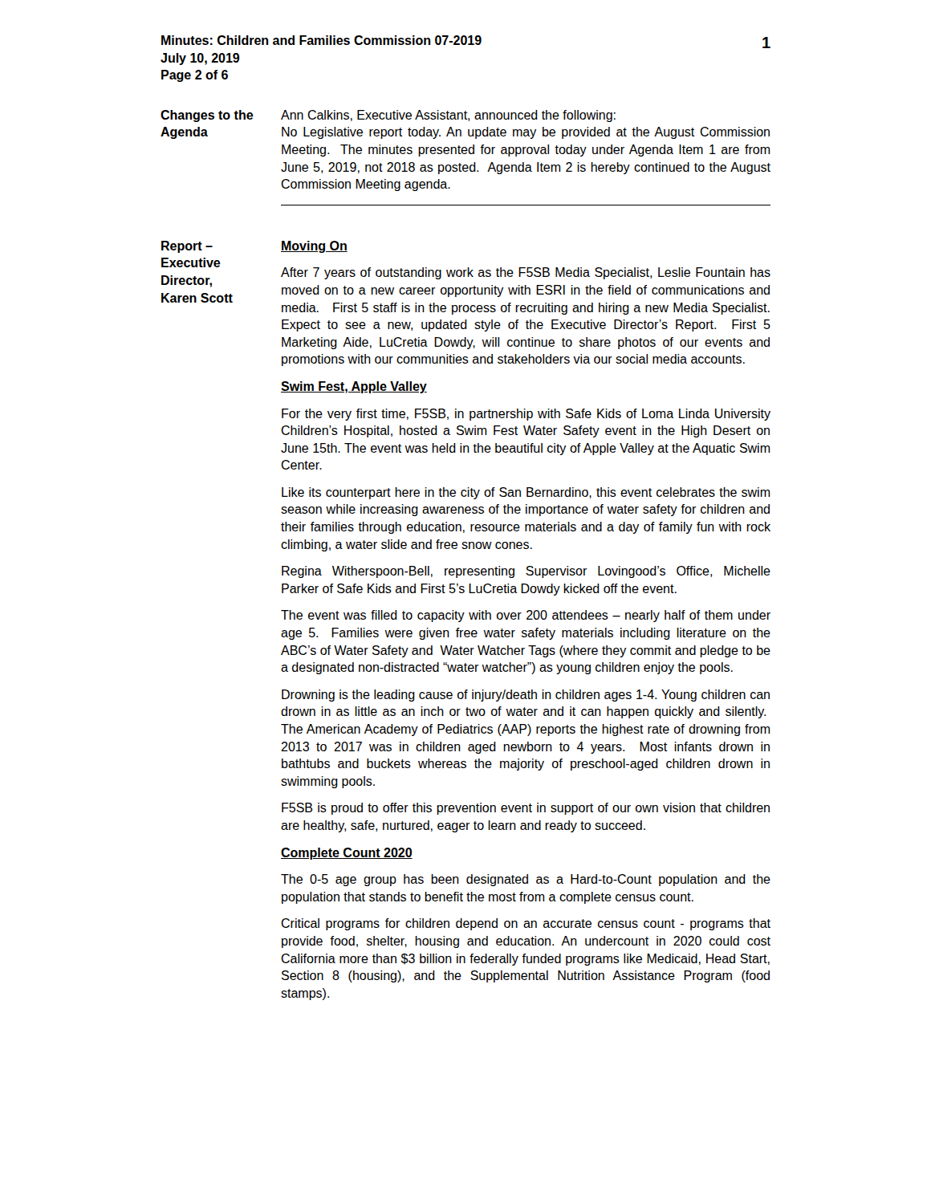1
Minutes: Children and Families Commission 07-2019
July 10, 2019
Page 2 of 6
Changes to the
Agenda
Ann Calkins, Executive Assistant, announced the following:
No Legislative report today. An update may be provided at the August Commission Meeting. The minutes presented for approval today under Agenda Item 1 are from June 5, 2019, not 2018 as posted. Agenda Item 2 is hereby continued to the August Commission Meeting agenda.
Report –
Executive
Director,
Karen Scott
Moving On
After 7 years of outstanding work as the F5SB Media Specialist, Leslie Fountain has moved on to a new career opportunity with ESRI in the field of communications and media. First 5 staff is in the process of recruiting and hiring a new Media Specialist. Expect to see a new, updated style of the Executive Director’s Report. First 5 Marketing Aide, LuCretia Dowdy, will continue to share photos of our events and promotions with our communities and stakeholders via our social media accounts.
Swim Fest, Apple Valley
For the very first time, F5SB, in partnership with Safe Kids of Loma Linda University Children’s Hospital, hosted a Swim Fest Water Safety event in the High Desert on June 15th. The event was held in the beautiful city of Apple Valley at the Aquatic Swim Center.
Like its counterpart here in the city of San Bernardino, this event celebrates the swim season while increasing awareness of the importance of water safety for children and their families through education, resource materials and a day of family fun with rock climbing, a water slide and free snow cones.
Regina Witherspoon-Bell, representing Supervisor Lovingood’s Office, Michelle Parker of Safe Kids and First 5’s LuCretia Dowdy kicked off the event.
The event was filled to capacity with over 200 attendees – nearly half of them under age 5. Families were given free water safety materials including literature on the ABC’s of Water Safety and Water Watcher Tags (where they commit and pledge to be a designated non-distracted “water watcher”) as young children enjoy the pools.
Drowning is the leading cause of injury/death in children ages 1-4. Young children can drown in as little as an inch or two of water and it can happen quickly and silently. The American Academy of Pediatrics (AAP) reports the highest rate of drowning from 2013 to 2017 was in children aged newborn to 4 years. Most infants drown in bathtubs and buckets whereas the majority of preschool-aged children drown in swimming pools.
F5SB is proud to offer this prevention event in support of our own vision that children are healthy, safe, nurtured, eager to learn and ready to succeed.
Complete Count 2020
The 0-5 age group has been designated as a Hard-to-Count population and the population that stands to benefit the most from a complete census count.
Critical programs for children depend on an accurate census count - programs that provide food, shelter, housing and education. An undercount in 2020 could cost California more than $3 billion in federally funded programs like Medicaid, Head Start, Section 8 (housing), and the Supplemental Nutrition Assistance Program (food stamps).